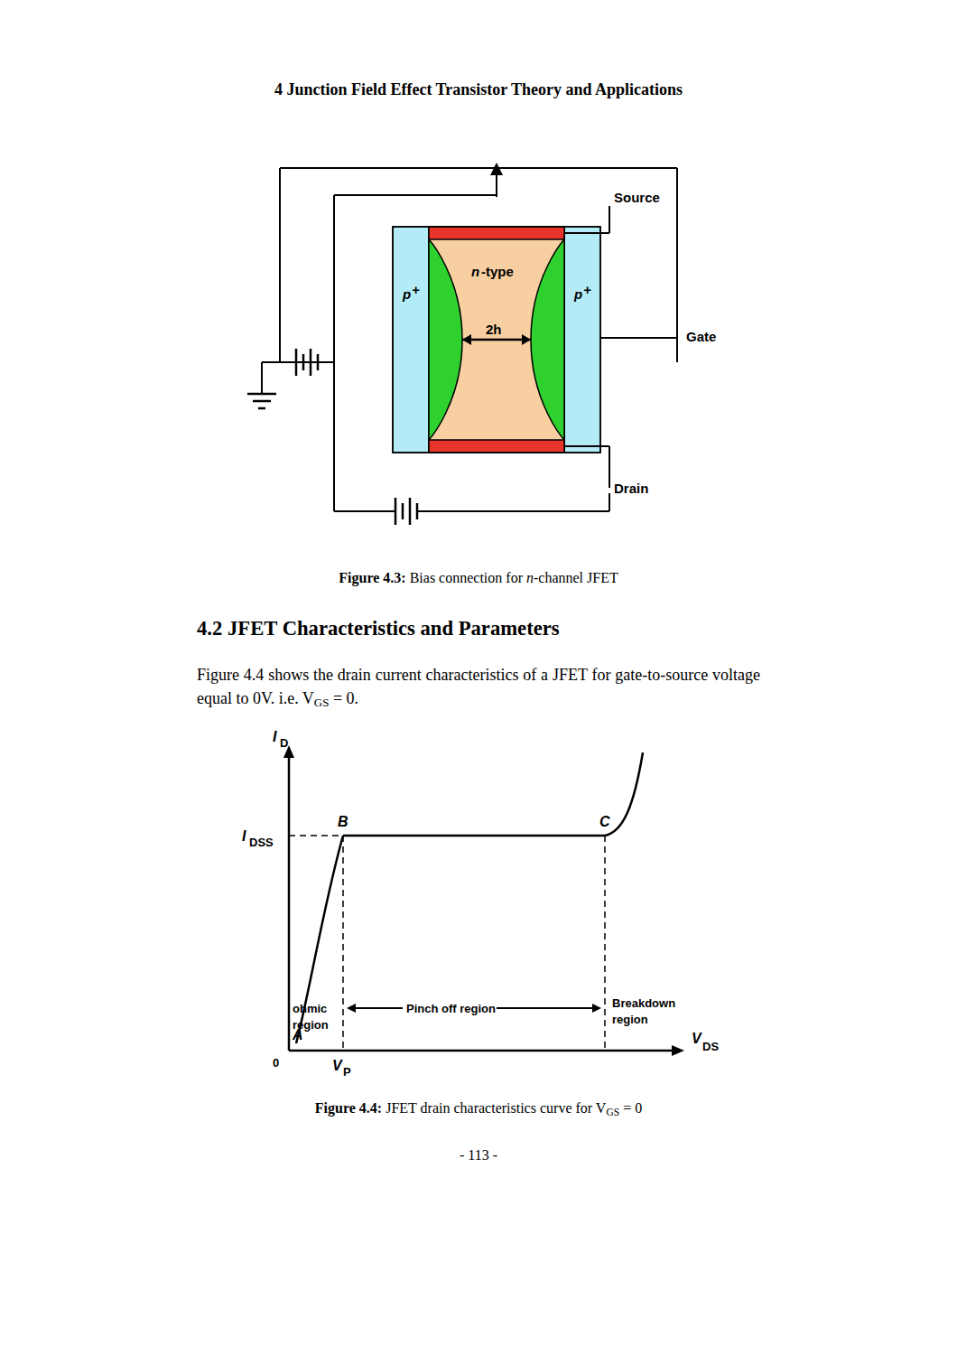4 Junction Field Effect Transistor Theory and Applications
p + p + n -type 2h Source Gate Drain
Figure 4.3: Bias connection for n-channel JFET
4.2 JFET Characteristics and Parameters
Figure 4.4 shows the drain current characteristics of a JFET for gate-to-source voltage equal to 0V. i.e. VGS = 0.
I D V DS 0 I DSS B C A V P ohmic region Pinch off region Breakdown region
Figure 4.4: JFET drain characteristics curve for VGS = 0
- 113 -